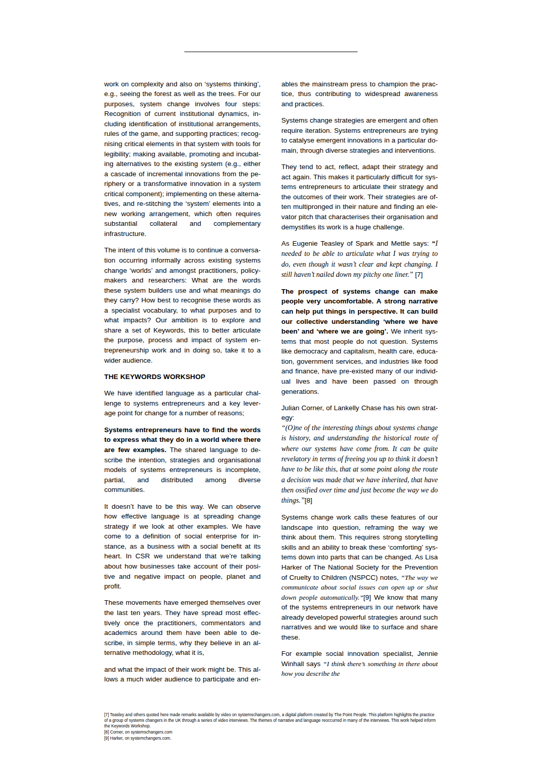work on complexity and also on ‘systems thinking’, e.g., seeing the forest as well as the trees. For our purposes, system change involves four steps: Recognition of current institutional dynamics, including identification of institutional arrangements, rules of the game, and supporting practices; recognising critical elements in that system with tools for legibility; making available, promoting and incubating alternatives to the existing system (e.g., either a cascade of incremental innovations from the periphery or a transformative innovation in a system critical component); implementing on these alternatives, and re-stitching the ‘system’ elements into a new working arrangement, which often requires substantial collateral and complementary infrastructure.
The intent of this volume is to continue a conversation occurring informally across existing systems change ‘worlds’ and amongst practitioners, policymakers and researchers: What are the words these system builders use and what meanings do they carry? How best to recognise these words as a specialist vocabulary, to what purposes and to what impacts? Our ambition is to explore and share a set of Keywords, this to better articulate the purpose, process and impact of system entrepreneurship work and in doing so, take it to a wider audience.
The Keywords Workshop
We have identified language as a particular challenge to systems entrepreneurs and a key leverage point for change for a number of reasons;
Systems entrepreneurs have to find the words to express what they do in a world where there are few examples. The shared language to describe the intention, strategies and organisational models of systems entrepreneurs is incomplete, partial, and distributed among diverse communities.
It doesn’t have to be this way. We can observe how effective language is at spreading change strategy if we look at other examples. We have come to a definition of social enterprise for instance, as a business with a social benefit at its heart. In CSR we understand that we’re talking about how businesses take account of their positive and negative impact on people, planet and profit.
These movements have emerged themselves over the last ten years. They have spread most effectively once the practitioners, commentators and academics around them have been able to describe, in simple terms, why they believe in an alternative methodology, what it is,
and what the impact of their work might be. This allows a much wider audience to participate and enables the mainstream press to champion the practice, thus contributing to widespread awareness and practices.
Systems change strategies are emergent and often require iteration. Systems entrepreneurs are trying to catalyse emergent innovations in a particular domain, through diverse strategies and interventions.
They tend to act, reflect, adapt their strategy and act again. This makes it particularly difficult for systems entrepreneurs to articulate their strategy and the outcomes of their work. Their strategies are often multipronged in their nature and finding an elevator pitch that characterises their organisation and demystifies its work is a huge challenge.
As Eugenie Teasley of Spark and Mettle says: “I needed to be able to articulate what I was trying to do, even though it wasn’t clear and kept changing. I still haven’t nailed down my pitchy one liner.” [7]
The prospect of systems change can make people very uncomfortable. A strong narrative can help put things in perspective. It can build our collective understanding ‘where we have been’ and ‘where we are going’. We inherit systems that most people do not question. Systems like democracy and capitalism, health care, education, government services, and industries like food and finance, have pre-existed many of our individual lives and have been passed on through generations.
Julian Corner, of Lankelly Chase has his own strategy:
“(O)ne of the interesting things about systems change is history, and understanding the historical route of where our systems have come from. It can be quite revelatory in terms of freeing you up to think it doesn’t have to be like this, that at some point along the route a decision was made that we have inherited, that have then ossified over time and just become the way we do things.”[8]
Systems change work calls these features of our landscape into question, reframing the way we think about them. This requires strong storytelling skills and an ability to break these ‘comforting’ systems down into parts that can be changed. As Lisa Harker of The National Society for the Prevention of Cruelty to Children (NSPCC) notes, “The way we communicate about social issues can open up or shut down people automatically.”[9] We know that many of the systems entrepreneurs in our network have already developed powerful strategies around such narratives and we would like to surface and share these.
For example social innovation specialist, Jennie Winhall says “I think there’s something in there about how you describe the
[7] Teasley and others quoted here made remarks available by video on systemschangers.com, a digital platform created by The Point People. This platform highlights the practice of a group of systems changers in the UK through a series of video interviews. The themes of narrative and language reoccurred in many of the interviews. This work helped inform the Keywords Workshop.
[8] Corner, on systemschangers.com
[9] Harker, on systemchangers.com.